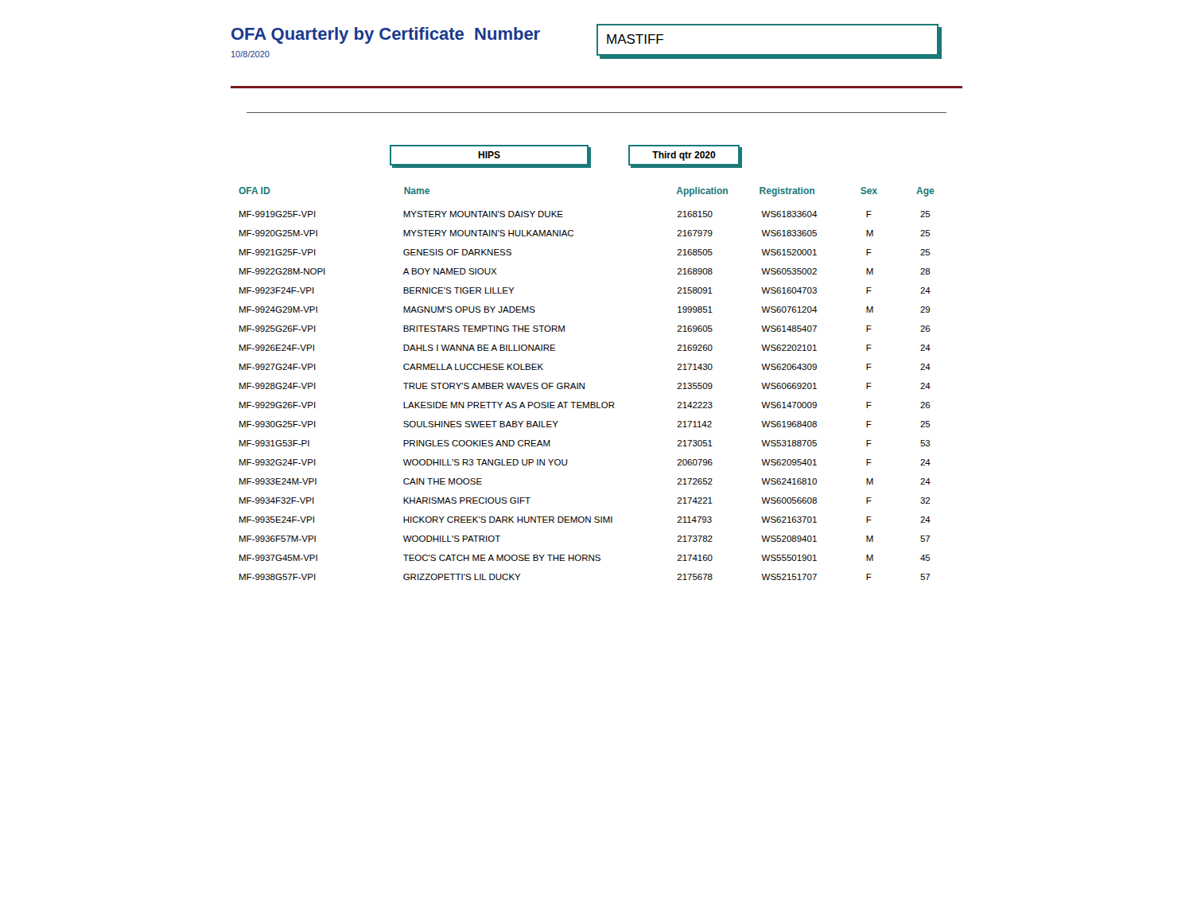OFA Quarterly by Certificate Number
10/8/2020
MASTIFF
HIPS
Third qtr 2020
| OFA ID | Name | Application | Registration | Sex | Age |
| --- | --- | --- | --- | --- | --- |
| MF-9919G25F-VPI | MYSTERY MOUNTAIN'S DAISY DUKE | 2168150 | WS61833604 | F | 25 |
| MF-9920G25M-VPI | MYSTERY MOUNTAIN'S HULKAMANIAC | 2167979 | WS61833605 | M | 25 |
| MF-9921G25F-VPI | GENESIS OF DARKNESS | 2168505 | WS61520001 | F | 25 |
| MF-9922G28M-NOPI | A BOY NAMED SIOUX | 2168908 | WS60535002 | M | 28 |
| MF-9923F24F-VPI | BERNICE'S TIGER LILLEY | 2158091 | WS61604703 | F | 24 |
| MF-9924G29M-VPI | MAGNUM'S OPUS BY JADEMS | 1999851 | WS60761204 | M | 29 |
| MF-9925G26F-VPI | BRITESTARS TEMPTING THE STORM | 2169605 | WS61485407 | F | 26 |
| MF-9926E24F-VPI | DAHLS I WANNA BE A BILLIONAIRE | 2169260 | WS62202101 | F | 24 |
| MF-9927G24F-VPI | CARMELLA LUCCHESE KOLBEK | 2171430 | WS62064309 | F | 24 |
| MF-9928G24F-VPI | TRUE STORY'S AMBER WAVES OF GRAIN | 2135509 | WS60669201 | F | 24 |
| MF-9929G26F-VPI | LAKESIDE MN PRETTY AS A POSIE AT TEMBLOR | 2142223 | WS61470009 | F | 26 |
| MF-9930G25F-VPI | SOULSHINES SWEET BABY BAILEY | 2171142 | WS61968408 | F | 25 |
| MF-9931G53F-PI | PRINGLES COOKIES AND CREAM | 2173051 | WS53188705 | F | 53 |
| MF-9932G24F-VPI | WOODHILL'S R3 TANGLED UP IN YOU | 2060796 | WS62095401 | F | 24 |
| MF-9933E24M-VPI | CAIN THE MOOSE | 2172652 | WS62416810 | M | 24 |
| MF-9934F32F-VPI | KHARISMAS PRECIOUS GIFT | 2174221 | WS60056608 | F | 32 |
| MF-9935E24F-VPI | HICKORY CREEK'S DARK HUNTER DEMON SIMI | 2114793 | WS62163701 | F | 24 |
| MF-9936F57M-VPI | WOODHILL'S PATRIOT | 2173782 | WS52089401 | M | 57 |
| MF-9937G45M-VPI | TEOC'S CATCH ME A MOOSE BY THE HORNS | 2174160 | WS55501901 | M | 45 |
| MF-9938G57F-VPI | GRIZZOPETTI'S LIL DUCKY | 2175678 | WS52151707 | F | 57 |